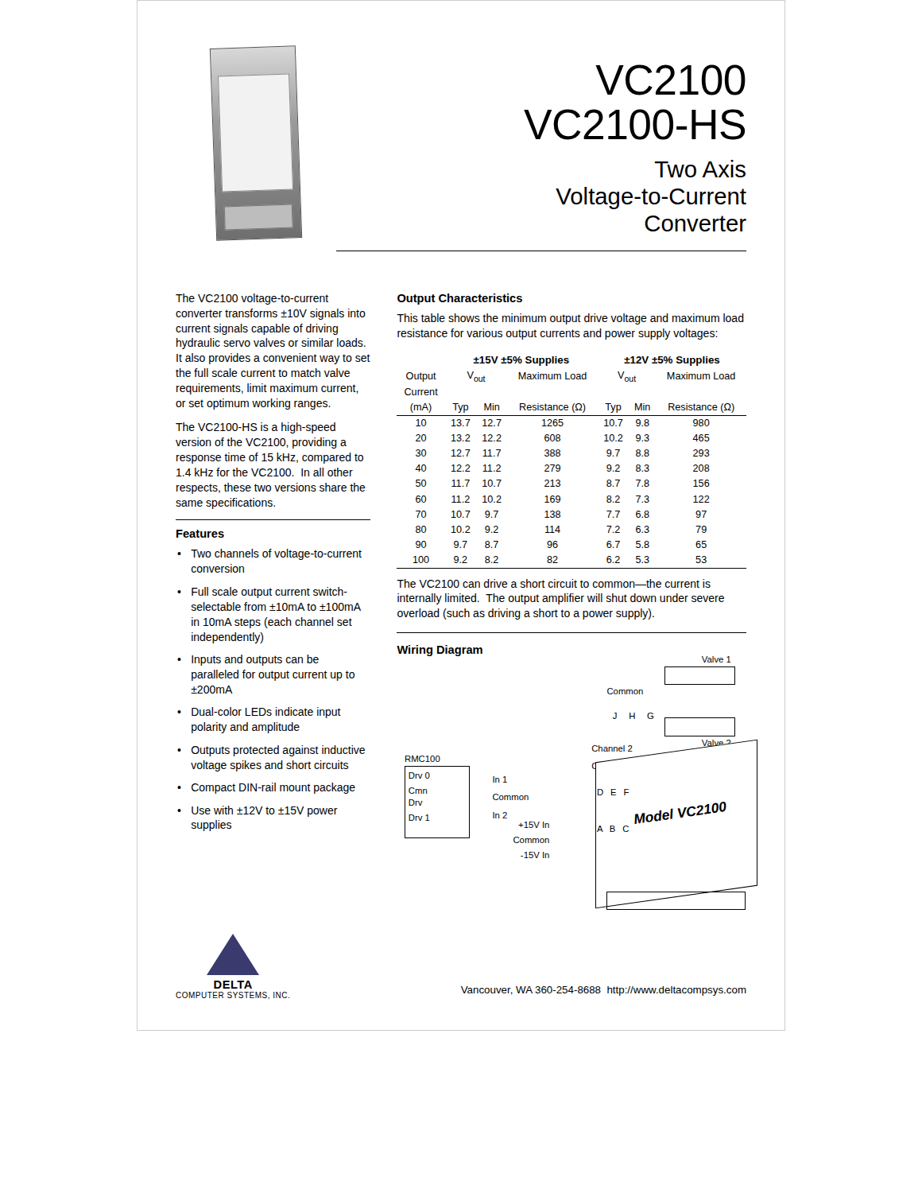VC2100
VC2100-HS
Two Axis
Voltage-to-Current
Converter
The VC2100 voltage-to-current converter transforms ±10V signals into current signals capable of driving hydraulic servo valves or similar loads. It also provides a convenient way to set the full scale current to match valve requirements, limit maximum current, or set optimum working ranges.
The VC2100-HS is a high-speed version of the VC2100, providing a response time of 15 kHz, compared to 1.4 kHz for the VC2100. In all other respects, these two versions share the same specifications.
Features
Two channels of voltage-to-current conversion
Full scale output current switch-selectable from ±10mA to ±100mA in 10mA steps (each channel set independently)
Inputs and outputs can be paralleled for output current up to ±200mA
Dual-color LEDs indicate input polarity and amplitude
Outputs protected against inductive voltage spikes and short circuits
Compact DIN-rail mount package
Use with ±12V to ±15V power supplies
Output Characteristics
This table shows the minimum output drive voltage and maximum load resistance for various output currents and power supply voltages:
| | ±15V ±5% Supplies | ±12V ±5% Supplies |
| Output | V out | Maximum Load | V out | Maximum Load |
| Current | | | | | | |
| (mA) | Typ | Min | Resistance (Ω) | Typ | Min | Resistance (Ω) |
| 10 | 13.7 | 12.7 | 1265 | 10.7 | 9.8 | 980 |
| 20 | 13.2 | 12.2 | 608 | 10.2 | 9.3 | 465 |
| 30 | 12.7 | 11.7 | 388 | 9.7 | 8.8 | 293 |
| 40 | 12.2 | 11.2 | 279 | 9.2 | 8.3 | 208 |
| 50 | 11.7 | 10.7 | 213 | 8.7 | 7.8 | 156 |
| 60 | 11.2 | 10.2 | 169 | 8.2 | 7.3 | 122 |
| 70 | 10.7 | 9.7 | 138 | 7.7 | 6.8 | 97 |
| 80 | 10.2 | 9.2 | 114 | 7.2 | 6.3 | 79 |
| 90 | 9.7 | 8.7 | 96 | 6.7 | 5.8 | 65 |
| 100 | 9.2 | 8.2 | 82 | 6.2 | 5.3 | 53 |
The VC2100 can drive a short circuit to common—the current is internally limited. The output amplifier will shut down under severe overload (such as driving a short to a power supply).
Wiring Diagram
Valve 1
Common
J H G
Valve 2
Channel 2
Channel 1
RMC100
Drv 0
Cmn
Drv
Drv 1
In 1
Common
In 2
+15V In
Common
-15V In
D E F
A B C
Model VC2100
DELTA
COMPUTER SYSTEMS, INC.
Vancouver, WA 360-254-8688 http://www.deltacompsys.com